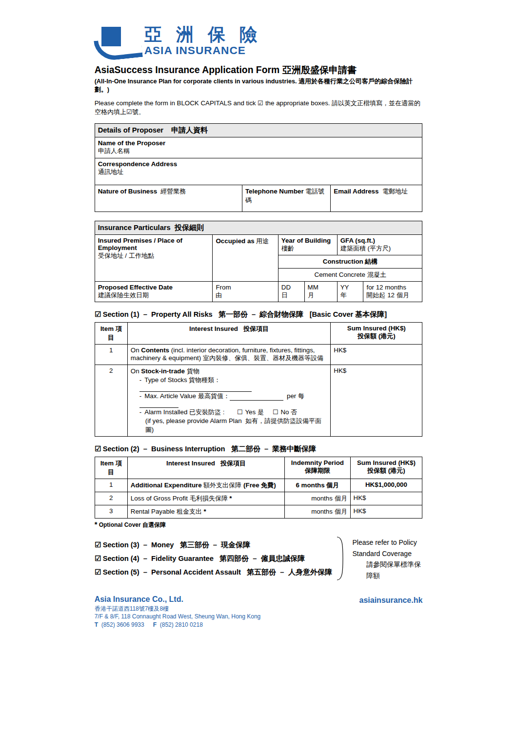亞 洲 保 險
ASIA INSURANCE
AsiaSuccess Insurance Application Form 亞洲殷盛保申請書
(All-In-One Insurance Plan for corporate clients in various industries. 適用於各種行業之公司客戶的綜合保險計劃。)
Please complete the form in BLOCK CAPITALS and tick ☑ the appropriate boxes. 請以英文正楷填寫，並在適當的空格內填上☑號。
| Details of Proposer 申請人資料 |
| Name of the Proposer 申請人名稱 |
| Correspondence Address 通訊地址 |
| Nature of Business 經營業務 | Telephone Number 電話號碼 | Email Address 電郵地址 |
| Insurance Particulars 投保細則 |
| Insured Premises / Place of Employment 受保地址 / 工作地點 | Occupied as 用途 | Year of Building 樓齡 | GFA (sq.ft.) 建築面積 (平方尺) |
| Construction 結構 |
| Cement Concrete 混凝土 |
| Proposed Effective Date 建議保險生效日期 | From 由 | DD 日 | MM 月 | YY 年 | for 12 months 開始起 12 個月 |
☑ Section (1) – Property All Risks 第一部份 – 綜合財物保障 [Basic Cover 基本保障]
| Item 項目 | Interest Insured 投保項目 | Sum Insured (HK$) 投保額 (港元) |
| 1 | On Contents (incl. interior decoration, furniture, fixtures, fittings, machinery & equipment) 室內裝修、傢俱、裝置、器材及機器等設備 | HK$ |
| 2 | On Stock-in-trade 貨物 - Type of Stocks 貨物種類： - Max. Article Value 最高貨值： per 每 - Alarm Installed 已安裝防盜 : ☐ Yes 是 ☐ No 否 (if yes, please provide Alarm Plan 如有，請提供防盜設備平面圖) | HK$ |
☑ Section (2) – Business Interruption 第二部份 – 業務中斷保障
| Item 項目 | Interest Insured 投保項目 | Indemnity Period 保障期限 | Sum Insured (HK$) 投保額 (港元) |
| 1 | Additional Expenditure 額外支出保障 (Free 免費) | 6 months 個月 | HK$1,000,000 |
| 2 | Loss of Gross Profit 毛利損失保障 * | months 個月 | HK$ |
| 3 | Rental Payable 租金支出 * | months 個月 | HK$ |
* Optional Cover 自選保障
☑ Section (3) – Money 第三部份 – 現金保障
☑ Section (4) – Fidelity Guarantee 第四部份 – 僱員忠誠保障
☑ Section (5) – Personal Accident Assault 第五部份 – 人身意外保障
Please refer to Policy Standard Coverage
請參閱保單標準保障額
Asia Insurance Co., Ltd.
香港干諾道西118號7樓及8樓
7/F & 8/F, 118 Connaught Road West, Sheung Wan, Hong Kong
T (852) 3606 9933 F (852) 2810 0218
asiainsurance.hk